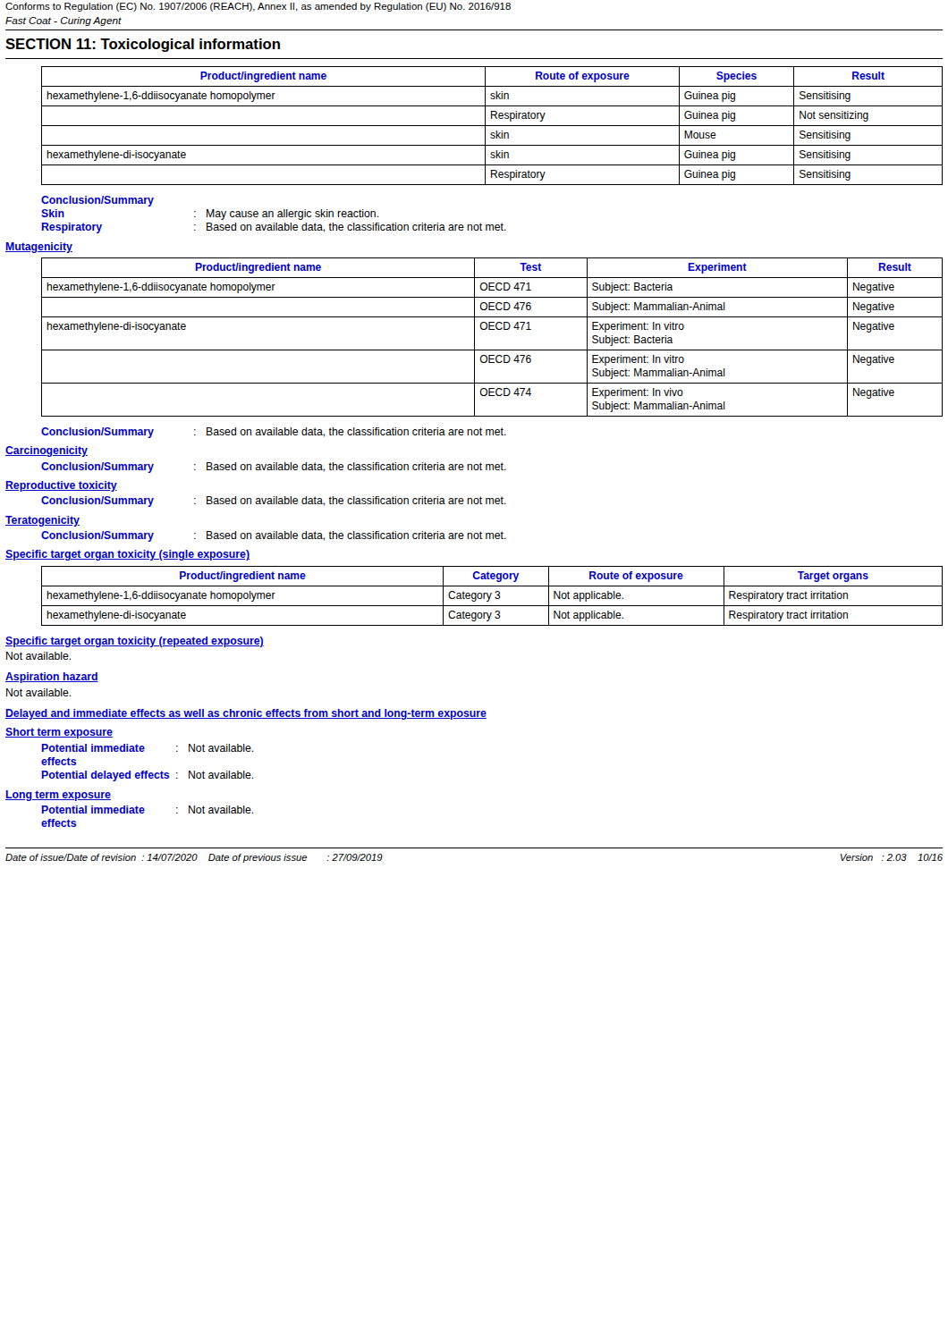Conforms to Regulation (EC) No. 1907/2006 (REACH), Annex II, as amended by Regulation (EU) No. 2016/918
Fast Coat - Curing Agent
SECTION 11: Toxicological information
| Product/ingredient name | Route of exposure | Species | Result |
| --- | --- | --- | --- |
| hexamethylene-1,6-ddiisocyanate homopolymer | skin | Guinea pig | Sensitising |
| | Respiratory | Guinea pig | Not sensitizing |
| | skin | Mouse | Sensitising |
| hexamethylene-di-isocyanate | skin | Guinea pig | Sensitising |
| | Respiratory | Guinea pig | Sensitising |
Conclusion/Summary
Skin
:
May cause an allergic skin reaction.
Respiratory
:
Based on available data, the classification criteria are not met.
Mutagenicity
| Product/ingredient name | Test | Experiment | Result |
| --- | --- | --- | --- |
| hexamethylene-1,6-ddiisocyanate homopolymer | OECD 471 | Subject: Bacteria | Negative |
| | OECD 476 | Subject: Mammalian-Animal | Negative |
| hexamethylene-di-isocyanate | OECD 471 | Experiment: In vitro Subject: Bacteria | Negative |
| | OECD 476 | Experiment: In vitro Subject: Mammalian-Animal | Negative |
| | OECD 474 | Experiment: In vivo Subject: Mammalian-Animal | Negative |
Conclusion/Summary
:
Based on available data, the classification criteria are not met.
Carcinogenicity
Conclusion/Summary
:
Based on available data, the classification criteria are not met.
Reproductive toxicity
Conclusion/Summary
:
Based on available data, the classification criteria are not met.
Teratogenicity
Conclusion/Summary
:
Based on available data, the classification criteria are not met.
Specific target organ toxicity (single exposure)
| Product/ingredient name | Category | Route of exposure | Target organs |
| --- | --- | --- | --- |
| hexamethylene-1,6-ddiisocyanate homopolymer | Category 3 | Not applicable. | Respiratory tract irritation |
| hexamethylene-di-isocyanate | Category 3 | Not applicable. | Respiratory tract irritation |
Specific target organ toxicity (repeated exposure)
Not available.
Aspiration hazard
Not available.
Delayed and immediate effects as well as chronic effects from short and long-term exposure
Short term exposure
Potential immediate effects
:
Not available.
Potential delayed effects
:
Not available.
Long term exposure
Potential immediate effects
:
Not available.
Date of issue/Date of revision : 14/07/2020 Date of previous issue : 27/09/2019 Version : 2.03 10/16